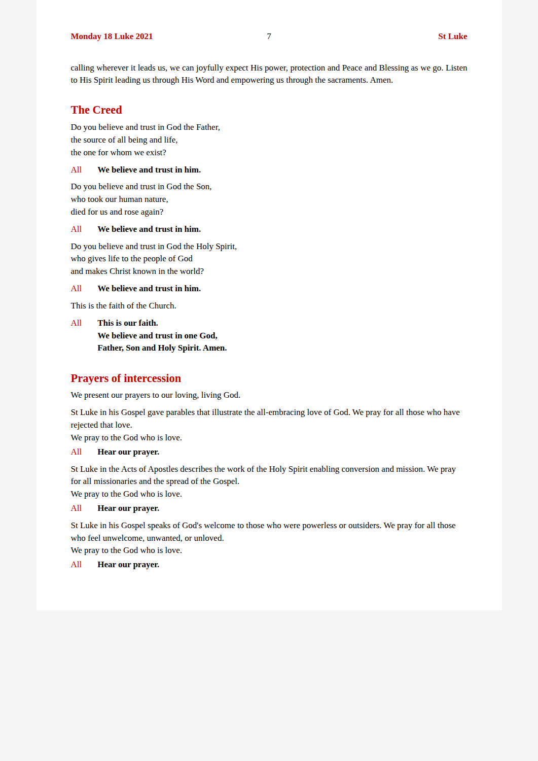Monday 18 Luke 2021
7
St Luke
calling wherever it leads us, we can joyfully expect His power, protection and Peace and Blessing as we go. Listen to His Spirit leading us through His Word and empowering us through the sacraments. Amen.
The Creed
Do you believe and trust in God the Father, the source of all being and life, the one for whom we exist?
All
We believe and trust in him.
Do you believe and trust in God the Son, who took our human nature, died for us and rose again?
All
We believe and trust in him.
Do you believe and trust in God the Holy Spirit, who gives life to the people of God and makes Christ known in the world?
All
We believe and trust in him.
This is the faith of the Church.
All
This is our faith. We believe and trust in one God, Father, Son and Holy Spirit. Amen.
Prayers of intercession
We present our prayers to our loving, living God.
St Luke in his Gospel gave parables that illustrate the all-embracing love of God. We pray for all those who have rejected that love.
We pray to the God who is love.
All
Hear our prayer.
St Luke in the Acts of Apostles describes the work of the Holy Spirit enabling conversion and mission. We pray for all missionaries and the spread of the Gospel.
We pray to the God who is love.
All
Hear our prayer.
St Luke in his Gospel speaks of God's welcome to those who were powerless or outsiders. We pray for all those who feel unwelcome, unwanted, or unloved.
We pray to the God who is love.
All
Hear our prayer.